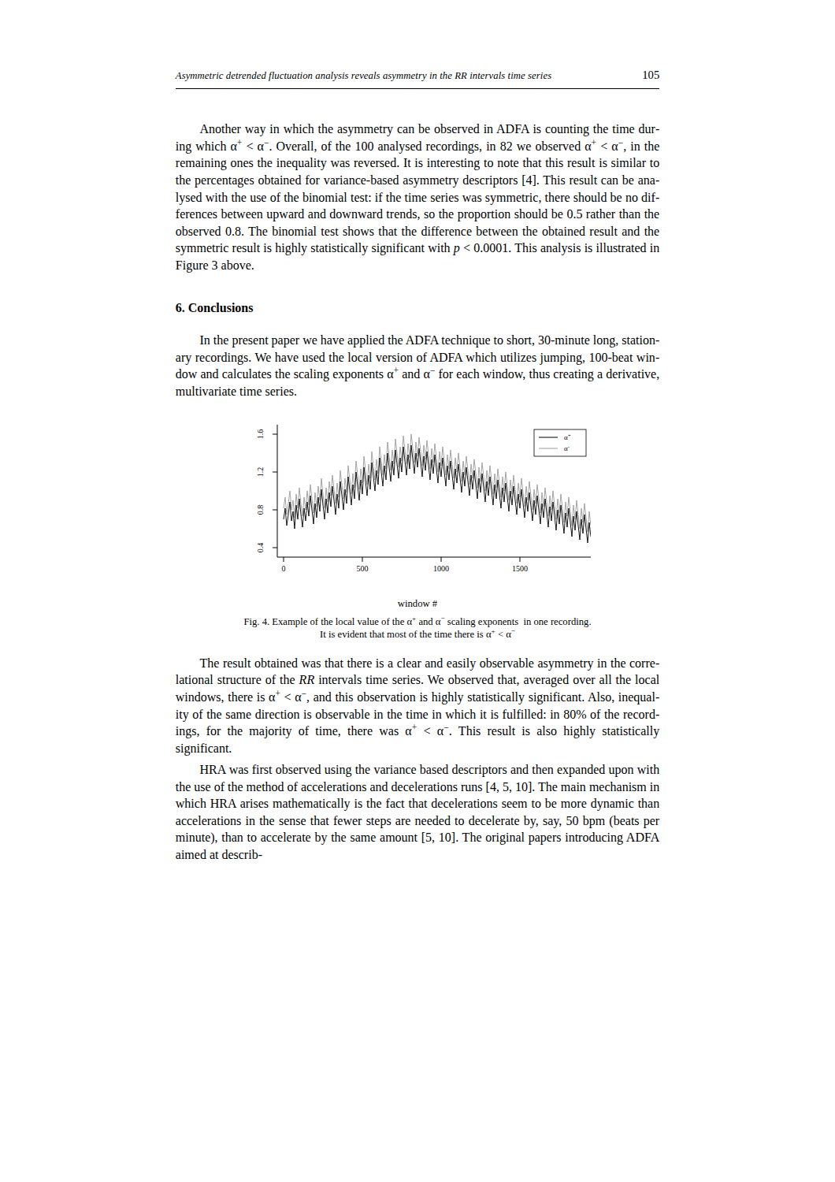Asymmetric detrended fluctuation analysis reveals asymmetry in the RR intervals time series 105
Another way in which the asymmetry can be observed in ADFA is counting the time during which α+ < α−. Overall, of the 100 analysed recordings, in 82 we observed α+ < α−, in the remaining ones the inequality was reversed. It is interesting to note that this result is similar to the percentages obtained for variance-based asymmetry descriptors [4]. This result can be analysed with the use of the binomial test: if the time series was symmetric, there should be no differences between upward and downward trends, so the proportion should be 0.5 rather than the observed 0.8. The binomial test shows that the difference between the obtained result and the symmetric result is highly statistically significant with p < 0.0001. This analysis is illustrated in Figure 3 above.
6. Conclusions
In the present paper we have applied the ADFA technique to short, 30-minute long, stationary recordings. We have used the local version of ADFA which utilizes jumping, 100-beat window and calculates the scaling exponents α+ and α− for each window, thus creating a derivative, multivariate time series.
0.4 0.8 1.2 1.6 0 500 1000 1500 α+ α-
window #
Fig. 4. Example of the local value of the α+ and α− scaling exponents in one recording.
It is evident that most of the time there is α+ < α−
The result obtained was that there is a clear and easily observable asymmetry in the correlational structure of the RR intervals time series. We observed that, averaged over all the local windows, there is α+ < α−, and this observation is highly statistically significant. Also, inequality of the same direction is observable in the time in which it is fulfilled: in 80% of the recordings, for the majority of time, there was α+ < α−. This result is also highly statistically significant.
HRA was first observed using the variance based descriptors and then expanded upon with the use of the method of accelerations and decelerations runs [4, 5, 10]. The main mechanism in which HRA arises mathematically is the fact that decelerations seem to be more dynamic than accelerations in the sense that fewer steps are needed to decelerate by, say, 50 bpm (beats per minute), than to accelerate by the same amount [5, 10]. The original papers introducing ADFA aimed at describ-